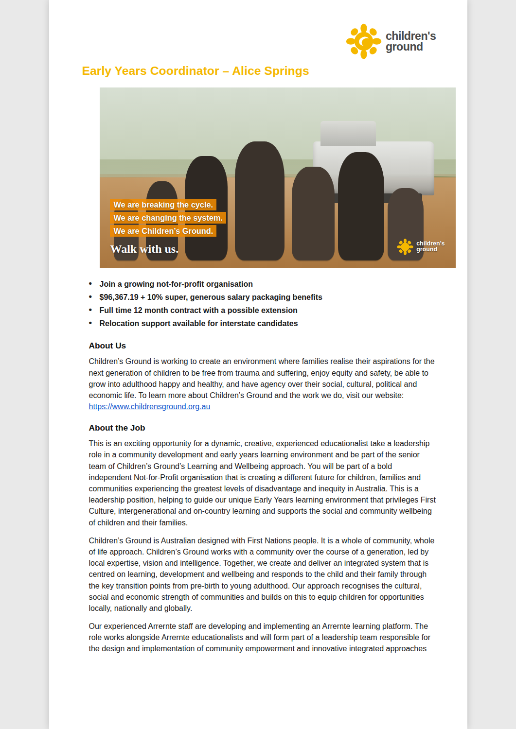children's ground
Early Years Coordinator – Alice Springs
We are breaking the cycle.
We are changing the system.
We are Children’s Ground. Walk with us.
children's
ground
Join a growing not-for-profit organisation
$96,367.19 + 10% super, generous salary packaging benefits
Full time 12 month contract with a possible extension
Relocation support available for interstate candidates
About Us
Children’s Ground is working to create an environment where families realise their aspirations for the next generation of children to be free from trauma and suffering, enjoy equity and safety, be able to grow into adulthood happy and healthy, and have agency over their social, cultural, political and economic life. To learn more about Children’s Ground and the work we do, visit our website: https://www.childrensground.org.au
About the Job
This is an exciting opportunity for a dynamic, creative, experienced educationalist take a leadership role in a community development and early years learning environment and be part of the senior team of Children’s Ground’s Learning and Wellbeing approach. You will be part of a bold independent Not-for-Profit organisation that is creating a different future for children, families and communities experiencing the greatest levels of disadvantage and inequity in Australia. This is a leadership position, helping to guide our unique Early Years learning environment that privileges First Culture, intergenerational and on-country learning and supports the social and community wellbeing of children and their families.
Children’s Ground is Australian designed with First Nations people. It is a whole of community, whole of life approach. Children’s Ground works with a community over the course of a generation, led by local expertise, vision and intelligence. Together, we create and deliver an integrated system that is centred on learning, development and wellbeing and responds to the child and their family through the key transition points from pre-birth to young adulthood. Our approach recognises the cultural, social and economic strength of communities and builds on this to equip children for opportunities locally, nationally and globally.
Our experienced Arrernte staff are developing and implementing an Arrernte learning platform. The role works alongside Arrernte educationalists and will form part of a leadership team responsible for the design and implementation of community empowerment and innovative integrated approaches